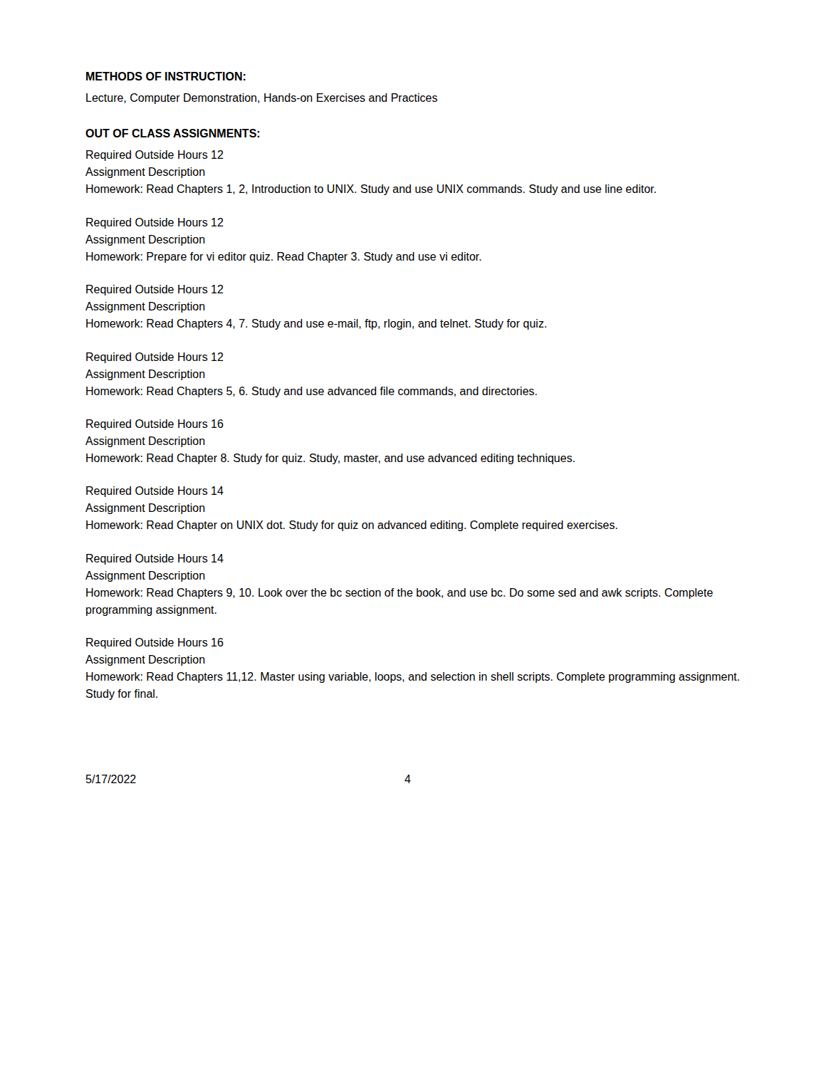METHODS OF INSTRUCTION:
Lecture, Computer Demonstration, Hands-on Exercises and Practices
OUT OF CLASS ASSIGNMENTS:
Required Outside Hours 12
Assignment Description
Homework: Read Chapters 1, 2, Introduction to UNIX. Study and use UNIX commands. Study and use line editor.
Required Outside Hours 12
Assignment Description
Homework: Prepare for vi editor quiz. Read Chapter 3. Study and use vi editor.
Required Outside Hours 12
Assignment Description
Homework: Read Chapters 4, 7. Study and use e-mail, ftp, rlogin, and telnet. Study for quiz.
Required Outside Hours 12
Assignment Description
Homework: Read Chapters 5, 6. Study and use advanced file commands, and directories.
Required Outside Hours 16
Assignment Description
Homework: Read Chapter 8. Study for quiz. Study, master, and use advanced editing techniques.
Required Outside Hours 14
Assignment Description
Homework: Read Chapter on UNIX dot. Study for quiz on advanced editing. Complete required exercises.
Required Outside Hours 14
Assignment Description
Homework: Read Chapters 9, 10. Look over the bc section of the book, and use bc. Do some sed and awk scripts. Complete programming assignment.
Required Outside Hours 16
Assignment Description
Homework: Read Chapters 11,12. Master using variable, loops, and selection in shell scripts. Complete programming assignment. Study for final.
5/17/2022 4